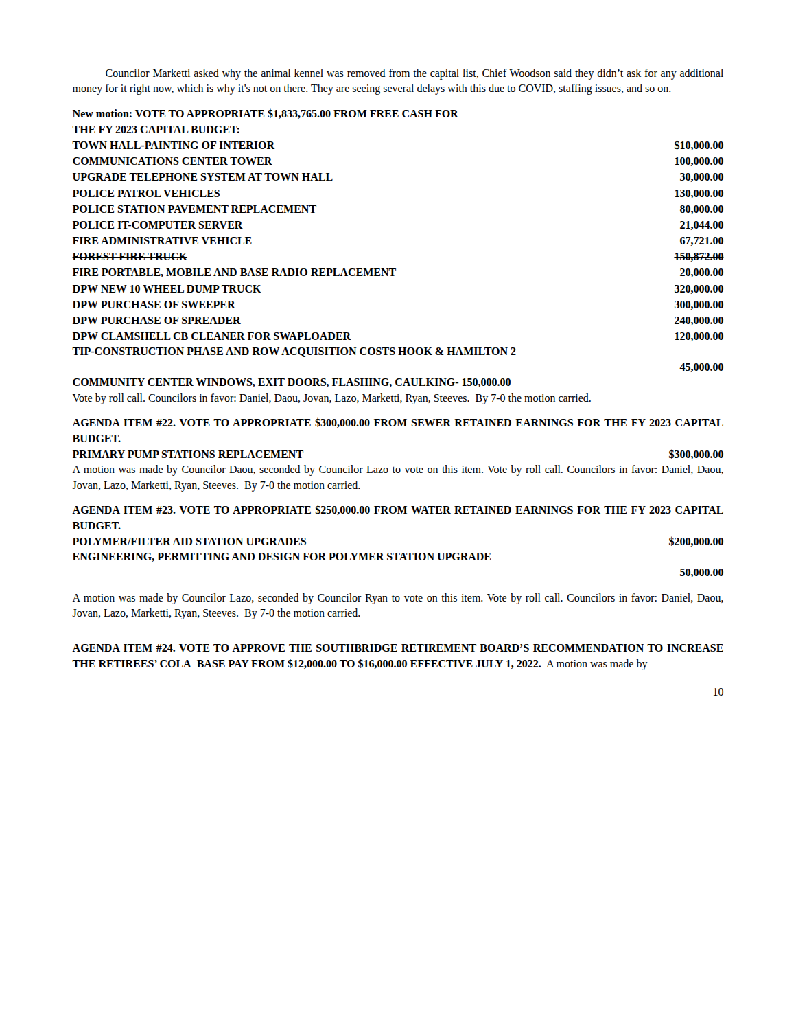Councilor Marketti asked why the animal kennel was removed from the capital list, Chief Woodson said they didn’t ask for any additional money for it right now, which is why it's not on there. They are seeing several delays with this due to COVID, staffing issues, and so on.
New motion: VOTE TO APPROPRIATE $1,833,765.00 FROM FREE CASH FOR
THE FY 2023 CAPITAL BUDGET:
| TOWN HALL-PAINTING OF INTERIOR | $10,000.00 |
| COMMUNICATIONS CENTER TOWER | 100,000.00 |
| UPGRADE TELEPHONE SYSTEM AT TOWN HALL | 30,000.00 |
| POLICE PATROL VEHICLES | 130,000.00 |
| POLICE STATION PAVEMENT REPLACEMENT | 80,000.00 |
| POLICE IT-COMPUTER SERVER | 21,044.00 |
| FIRE ADMINISTRATIVE VEHICLE | 67,721.00 |
| FOREST FIRE TRUCK | 150,872.00 |
| FIRE PORTABLE, MOBILE AND BASE RADIO REPLACEMENT | 20,000.00 |
| DPW NEW 10 WHEEL DUMP TRUCK | 320,000.00 |
| DPW PURCHASE OF SWEEPER | 300,000.00 |
| DPW PURCHASE OF SPREADER | 240,000.00 |
| DPW CLAMSHELL CB CLEANER FOR SWAPLOADER | 120,000.00 |
TIP-CONSTRUCTION PHASE AND ROW ACQUISITION COSTS HOOK & HAMILTON 2
45,000.00
COMMUNITY CENTER WINDOWS, EXIT DOORS, FLASHING, CAULKING- 150,000.00
Vote by roll call. Councilors in favor: Daniel, Daou, Jovan, Lazo, Marketti, Ryan, Steeves. By 7-0 the motion carried.
AGENDA ITEM #22. VOTE TO APPROPRIATE $300,000.00 FROM SEWER RETAINED EARNINGS FOR THE FY 2023 CAPITAL BUDGET.
| PRIMARY PUMP STATIONS REPLACEMENT | $300,000.00 |
A motion was made by Councilor Daou, seconded by Councilor Lazo to vote on this item. Vote by roll call. Councilors in favor: Daniel, Daou, Jovan, Lazo, Marketti, Ryan, Steeves. By 7-0 the motion carried.
AGENDA ITEM #23. VOTE TO APPROPRIATE $250,000.00 FROM WATER RETAINED EARNINGS FOR THE FY 2023 CAPITAL BUDGET.
| POLYMER/FILTER AID STATION UPGRADES | $200,000.00 |
ENGINEERING, PERMITTING AND DESIGN FOR POLYMER STATION UPGRADE
50,000.00
A motion was made by Councilor Lazo, seconded by Councilor Ryan to vote on this item. Vote by roll call. Councilors in favor: Daniel, Daou, Jovan, Lazo, Marketti, Ryan, Steeves. By 7-0 the motion carried.
AGENDA ITEM #24. VOTE TO APPROVE THE SOUTHBRIDGE RETIREMENT BOARD’S RECOMMENDATION TO INCREASE THE RETIREES’ COLA BASE PAY FROM $12,000.00 TO $16,000.00 EFFECTIVE JULY 1, 2022. A motion was made by
10